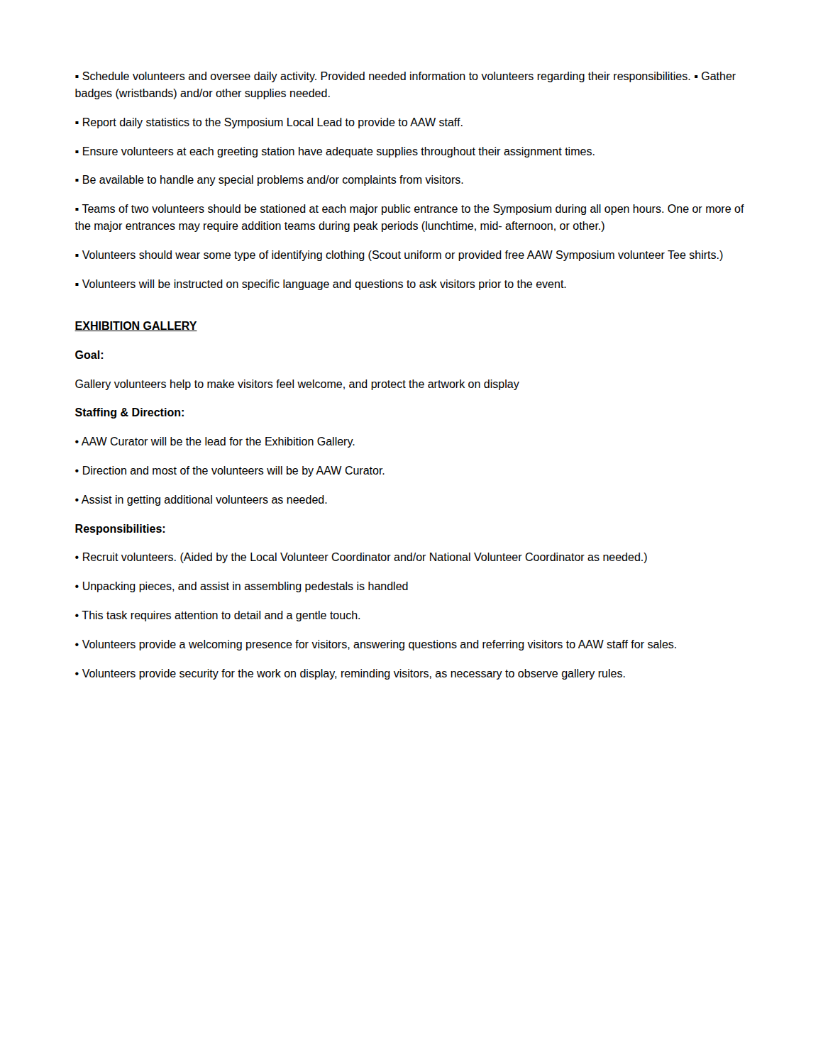▪ Schedule volunteers and oversee daily activity. Provided needed information to volunteers regarding their responsibilities. ▪ Gather badges (wristbands) and/or other supplies needed.
▪ Report daily statistics to the Symposium Local Lead to provide to AAW staff.
▪ Ensure volunteers at each greeting station have adequate supplies throughout their assignment times.
▪ Be available to handle any special problems and/or complaints from visitors.
▪ Teams of two volunteers should be stationed at each major public entrance to the Symposium during all open hours. One or more of the major entrances may require addition teams during peak periods (lunchtime, mid- afternoon, or other.)
▪ Volunteers should wear some type of identifying clothing (Scout uniform or provided free AAW Symposium volunteer Tee shirts.)
▪ Volunteers will be instructed on specific language and questions to ask visitors prior to the event.
EXHIBITION GALLERY
Goal:
Gallery volunteers help to make visitors feel welcome, and protect the artwork on display
Staffing & Direction:
• AAW Curator will be the lead for the Exhibition Gallery.
• Direction and most of the volunteers will be by AAW Curator.
• Assist in getting additional volunteers as needed.
Responsibilities:
• Recruit volunteers. (Aided by the Local Volunteer Coordinator and/or National Volunteer Coordinator as needed.)
• Unpacking pieces, and assist in assembling pedestals is handled
• This task requires attention to detail and a gentle touch.
• Volunteers provide a welcoming presence for visitors, answering questions and referring visitors to AAW staff for sales.
• Volunteers provide security for the work on display, reminding visitors, as necessary to observe gallery rules.